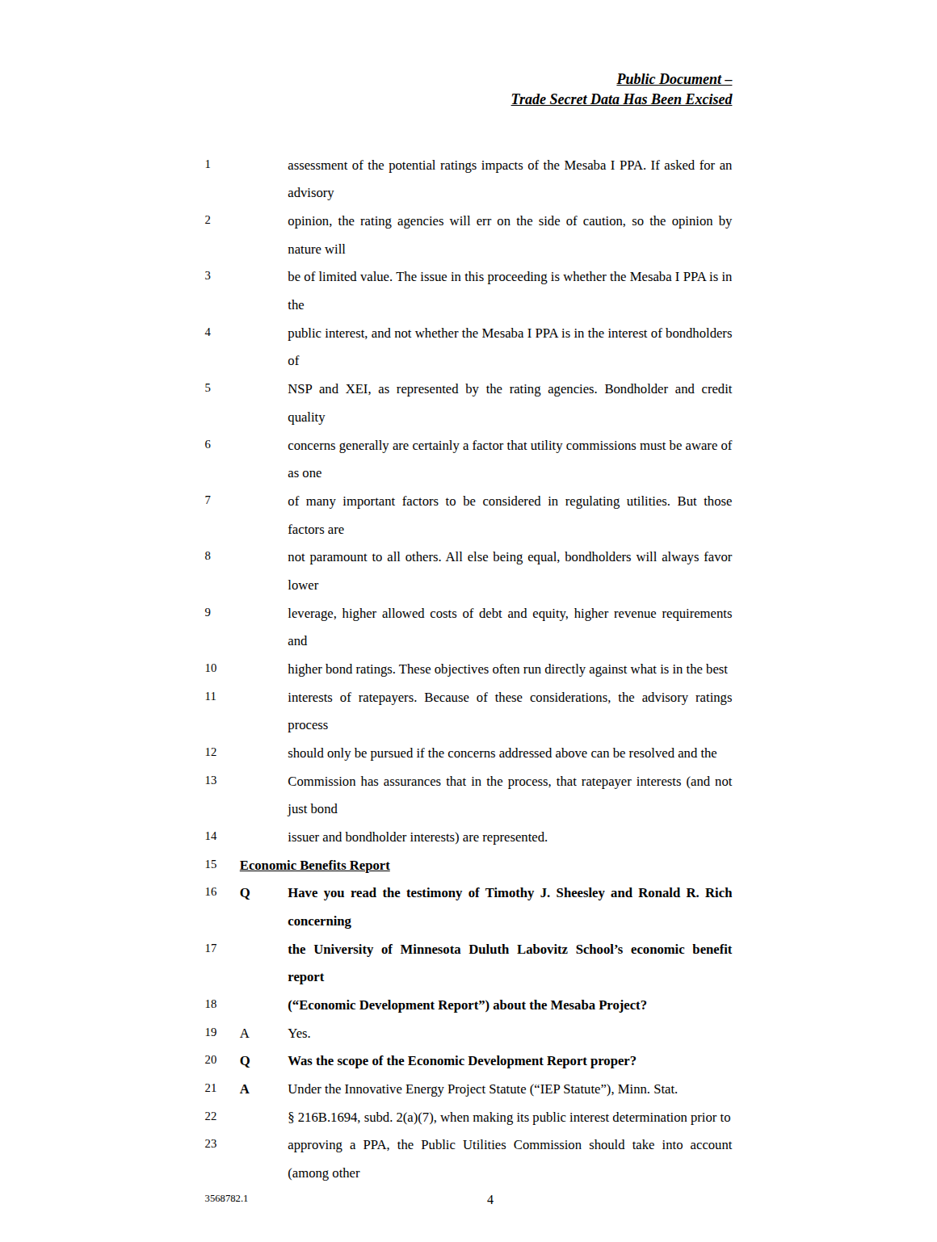Public Document –
Trade Secret Data Has Been Excised
| 1 | assessment of the potential ratings impacts of the Mesaba I PPA. If asked for an advisory |
| 2 | opinion, the rating agencies will err on the side of caution, so the opinion by nature will |
| 3 | be of limited value. The issue in this proceeding is whether the Mesaba I PPA is in the |
| 4 | public interest, and not whether the Mesaba I PPA is in the interest of bondholders of |
| 5 | NSP and XEI, as represented by the rating agencies. Bondholder and credit quality |
| 6 | concerns generally are certainly a factor that utility commissions must be aware of as one |
| 7 | of many important factors to be considered in regulating utilities. But those factors are |
| 8 | not paramount to all others. All else being equal, bondholders will always favor lower |
| 9 | leverage, higher allowed costs of debt and equity, higher revenue requirements and |
| 10 | higher bond ratings. These objectives often run directly against what is in the best |
| 11 | interests of ratepayers. Because of these considerations, the advisory ratings process |
| 12 | should only be pursued if the concerns addressed above can be resolved and the |
| 13 | Commission has assurances that in the process, that ratepayer interests (and not just bond |
| 14 | issuer and bondholder interests) are represented. |
| 15 | Economic Benefits Report |
| 16 | Q Have you read the testimony of Timothy J. Sheesley and Ronald R. Rich concerning |
| 17 | the University of Minnesota Duluth Labovitz School’s economic benefit report |
| 18 | (“Economic Development Report”) about the Mesaba Project? |
| 19 | A Yes. |
| 20 | Q Was the scope of the Economic Development Report proper? |
| 21 | A Under the Innovative Energy Project Statute (“IEP Statute”), Minn. Stat. |
| 22 | § 216B.1694, subd. 2(a)(7), when making its public interest determination prior to |
| 23 | approving a PPA, the Public Utilities Commission should take into account (among other |
3568782.1
4